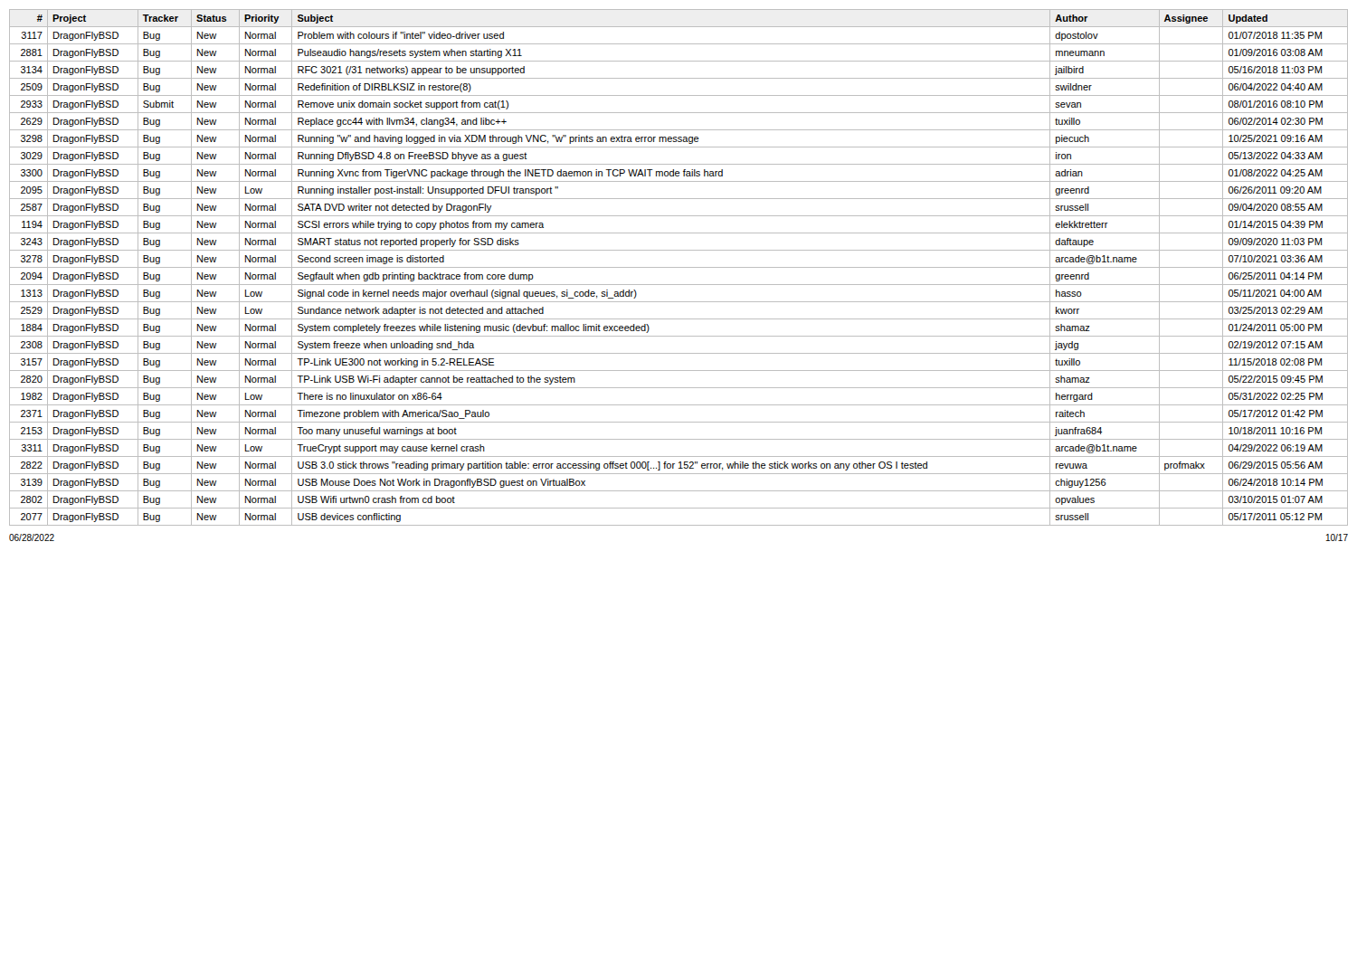| # | Project | Tracker | Status | Priority | Subject | Author | Assignee | Updated |
| --- | --- | --- | --- | --- | --- | --- | --- | --- |
| 3117 | DragonFlyBSD | Bug | New | Normal | Problem with colours if "intel" video-driver used | dpostolov | | 01/07/2018 11:35 PM |
| 2881 | DragonFlyBSD | Bug | New | Normal | Pulseaudio hangs/resets system when starting X11 | mneumann | | 01/09/2016 03:08 AM |
| 3134 | DragonFlyBSD | Bug | New | Normal | RFC 3021 (/31 networks) appear to be unsupported | jailbird | | 05/16/2018 11:03 PM |
| 2509 | DragonFlyBSD | Bug | New | Normal | Redefinition of DIRBLKSIZ in restore(8) | swildner | | 06/04/2022 04:40 AM |
| 2933 | DragonFlyBSD | Submit | New | Normal | Remove unix domain socket support from cat(1) | sevan | | 08/01/2016 08:10 PM |
| 2629 | DragonFlyBSD | Bug | New | Normal | Replace gcc44 with llvm34, clang34, and libc++ | tuxillo | | 06/02/2014 02:30 PM |
| 3298 | DragonFlyBSD | Bug | New | Normal | Running "w" and having logged in via XDM through VNC, "w" prints an extra error message | piecuch | | 10/25/2021 09:16 AM |
| 3029 | DragonFlyBSD | Bug | New | Normal | Running DflyBSD 4.8 on FreeBSD bhyve as a guest | iron | | 05/13/2022 04:33 AM |
| 3300 | DragonFlyBSD | Bug | New | Normal | Running Xvnc from TigerVNC package through the INETD daemon in TCP WAIT mode fails hard | adrian | | 01/08/2022 04:25 AM |
| 2095 | DragonFlyBSD | Bug | New | Low | Running installer post-install: Unsupported DFUI transport " | greenrd | | 06/26/2011 09:20 AM |
| 2587 | DragonFlyBSD | Bug | New | Normal | SATA DVD writer not detected by DragonFly | srussell | | 09/04/2020 08:55 AM |
| 1194 | DragonFlyBSD | Bug | New | Normal | SCSI errors while trying to copy photos from my camera | elekktretterr | | 01/14/2015 04:39 PM |
| 3243 | DragonFlyBSD | Bug | New | Normal | SMART status not reported properly for SSD disks | daftaupe | | 09/09/2020 11:03 PM |
| 3278 | DragonFlyBSD | Bug | New | Normal | Second screen image is distorted | arcade@b1t.name | | 07/10/2021 03:36 AM |
| 2094 | DragonFlyBSD | Bug | New | Normal | Segfault when gdb printing backtrace from core dump | greenrd | | 06/25/2011 04:14 PM |
| 1313 | DragonFlyBSD | Bug | New | Low | Signal code in kernel needs major overhaul (signal queues, si_code, si_addr) | hasso | | 05/11/2021 04:00 AM |
| 2529 | DragonFlyBSD | Bug | New | Low | Sundance network adapter is not detected and attached | kworr | | 03/25/2013 02:29 AM |
| 1884 | DragonFlyBSD | Bug | New | Normal | System completely freezes while listening music (devbuf: malloc limit exceeded) | shamaz | | 01/24/2011 05:00 PM |
| 2308 | DragonFlyBSD | Bug | New | Normal | System freeze when unloading snd_hda | jaydg | | 02/19/2012 07:15 AM |
| 3157 | DragonFlyBSD | Bug | New | Normal | TP-Link UE300 not working in 5.2-RELEASE | tuxillo | | 11/15/2018 02:08 PM |
| 2820 | DragonFlyBSD | Bug | New | Normal | TP-Link USB Wi-Fi adapter cannot be reattached to the system | shamaz | | 05/22/2015 09:45 PM |
| 1982 | DragonFlyBSD | Bug | New | Low | There is no linuxulator on x86-64 | herrgard | | 05/31/2022 02:25 PM |
| 2371 | DragonFlyBSD | Bug | New | Normal | Timezone problem with America/Sao_Paulo | raitech | | 05/17/2012 01:42 PM |
| 2153 | DragonFlyBSD | Bug | New | Normal | Too many unuseful warnings at boot | juanfra684 | | 10/18/2011 10:16 PM |
| 3311 | DragonFlyBSD | Bug | New | Low | TrueCrypt support may cause kernel crash | arcade@b1t.name | | 04/29/2022 06:19 AM |
| 2822 | DragonFlyBSD | Bug | New | Normal | USB 3.0 stick throws "reading primary partition table: error accessing offset 000[...] for 152" error, while the stick works on any other OS I tested | revuwa | profmakx | 06/29/2015 05:56 AM |
| 3139 | DragonFlyBSD | Bug | New | Normal | USB Mouse Does Not Work in DragonflyBSD guest on VirtualBox | chiguy1256 | | 06/24/2018 10:14 PM |
| 2802 | DragonFlyBSD | Bug | New | Normal | USB Wifi urtwn0 crash from cd boot | opvalues | | 03/10/2015 01:07 AM |
| 2077 | DragonFlyBSD | Bug | New | Normal | USB devices conflicting | srussell | | 05/17/2011 05:12 PM |
06/28/2022 10/17